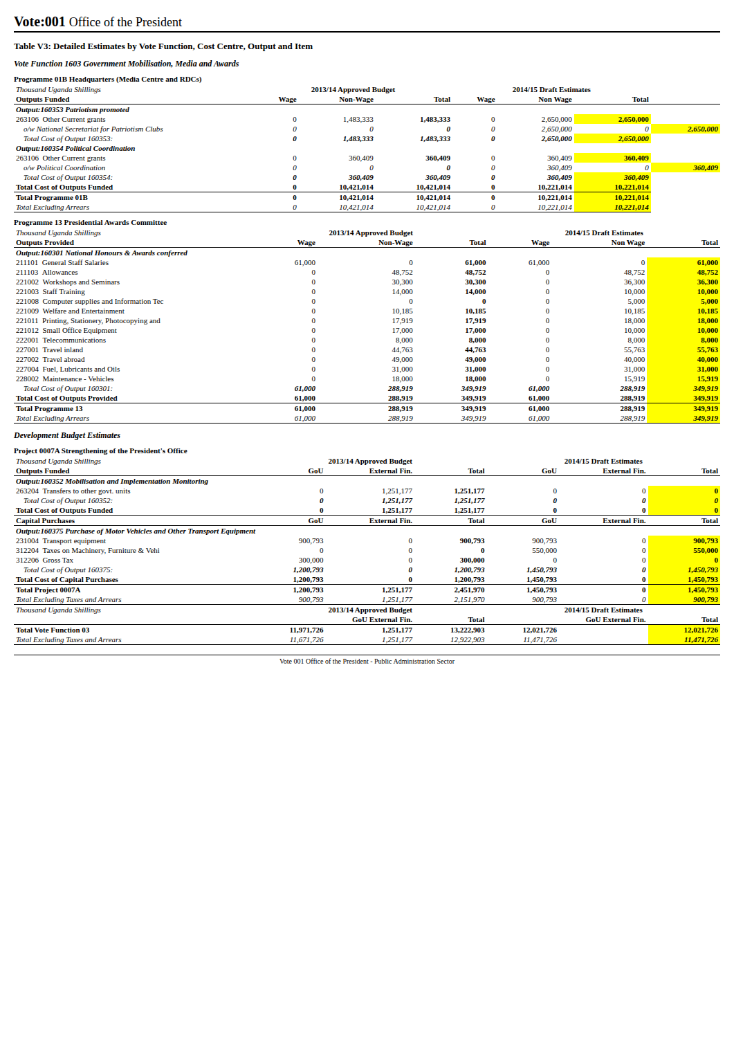Vote:001 Office of the President
Table V3: Detailed Estimates by Vote Function, Cost Centre, Output and Item
Vote Function 1603 Government Mobilisation, Media and Awards
Programme 01B Headquarters (Media Centre and RDCs)
| Thousand Uganda Shillings | 2013/14 Approved Budget | 2014/15 Draft Estimates |
| Outputs Funded | Wage | Non-Wage | Total | Wage | Non Wage | Total |
| Output:160353 Patriotism promoted |
| 263106 Other Current grants | 0 | 1,483,333 | 1,483,333 | 0 | 2,650,000 | 2,650,000 |
| o/w National Secretariat for Patriotism Clubs | 0 | 0 | 0 | 0 | 2,650,000 | 0 | 2,650,000 |
| Total Cost of Output 160353: | 0 | 1,483,333 | 1,483,333 | 0 | 2,650,000 | 2,650,000 |
| Output:160354 Political Coordination |
| 263106 Other Current grants | 0 | 360,409 | 360,409 | 0 | 360,409 | 360,409 |
| o/w Political Coordination | 0 | 0 | 0 | 0 | 360,409 | 0 | 360,409 |
| Total Cost of Output 160354: | 0 | 360,409 | 360,409 | 0 | 360,409 | 360,409 |
| Total Cost of Outputs Funded | 0 | 10,421,014 | 10,421,014 | 0 | 10,221,014 | 10,221,014 |
| Total Programme 01B | 0 | 10,421,014 | 10,421,014 | 0 | 10,221,014 | 10,221,014 |
| Total Excluding Arrears | 0 | 10,421,014 | 10,421,014 | 0 | 10,221,014 | 10,221,014 |
Programme 13 Presidential Awards Committee
| Thousand Uganda Shillings | 2013/14 Approved Budget | 2014/15 Draft Estimates |
| Outputs Provided | Wage | Non-Wage | Total | Wage | Non Wage | Total |
| Output:160301 National Honours & Awards conferred |
| 211101 General Staff Salaries | 61,000 | 0 | 61,000 | 61,000 | 0 | 61,000 |
| 211103 Allowances | 0 | 48,752 | 48,752 | 0 | 48,752 | 48,752 |
| 221002 Workshops and Seminars | 0 | 30,300 | 30,300 | 0 | 36,300 | 36,300 |
| 221003 Staff Training | 0 | 14,000 | 14,000 | 0 | 10,000 | 10,000 |
| 221008 Computer supplies and Information Tec | 0 | 0 | 0 | 0 | 5,000 | 5,000 |
| 221009 Welfare and Entertainment | 0 | 10,185 | 10,185 | 0 | 10,185 | 10,185 |
| 221011 Printing, Stationery, Photocopying and | 0 | 17,919 | 17,919 | 0 | 18,000 | 18,000 |
| 221012 Small Office Equipment | 0 | 17,000 | 17,000 | 0 | 10,000 | 10,000 |
| 222001 Telecommunications | 0 | 8,000 | 8,000 | 0 | 8,000 | 8,000 |
| 227001 Travel inland | 0 | 44,763 | 44,763 | 0 | 55,763 | 55,763 |
| 227002 Travel abroad | 0 | 49,000 | 49,000 | 0 | 40,000 | 40,000 |
| 227004 Fuel, Lubricants and Oils | 0 | 31,000 | 31,000 | 0 | 31,000 | 31,000 |
| 228002 Maintenance - Vehicles | 0 | 18,000 | 18,000 | 0 | 15,919 | 15,919 |
| Total Cost of Output 160301: | 61,000 | 288,919 | 349,919 | 61,000 | 288,919 | 349,919 |
| Total Cost of Outputs Provided | 61,000 | 288,919 | 349,919 | 61,000 | 288,919 | 349,919 |
| Total Programme 13 | 61,000 | 288,919 | 349,919 | 61,000 | 288,919 | 349,919 |
| Total Excluding Arrears | 61,000 | 288,919 | 349,919 | 61,000 | 288,919 | 349,919 |
Development Budget Estimates
Project 0007A Strengthening of the President's Office
| Thousand Uganda Shillings | 2013/14 Approved Budget | 2014/15 Draft Estimates |
| Outputs Funded | GoU | External Fin. | Total | GoU | External Fin. | Total |
| Output:160352 Mobilisation and Implementation Monitoring |
| 263204 Transfers to other govt. units | 0 | 1,251,177 | 1,251,177 | 0 | 0 | 0 |
| Total Cost of Output 160352: | 0 | 1,251,177 | 1,251,177 | 0 | 0 | 0 |
| Total Cost of Outputs Funded | 0 | 1,251,177 | 1,251,177 | 0 | 0 | 0 |
| Capital Purchases | GoU | External Fin. | Total | GoU | External Fin. | Total |
| Output:160375 Purchase of Motor Vehicles and Other Transport Equipment |
| 231004 Transport equipment | 900,793 | 0 | 900,793 | 900,793 | 0 | 900,793 |
| 312204 Taxes on Machinery, Furniture & Vehi | 0 | 0 | 0 | 550,000 | 0 | 550,000 |
| 312206 Gross Tax | 300,000 | 0 | 300,000 | 0 | 0 | 0 |
| Total Cost of Output 160375: | 1,200,793 | 0 | 1,200,793 | 1,450,793 | 0 | 1,450,793 |
| Total Cost of Capital Purchases | 1,200,793 | 0 | 1,200,793 | 1,450,793 | 0 | 1,450,793 |
| Total Project 0007A | 1,200,793 | 1,251,177 | 2,451,970 | 1,450,793 | 0 | 1,450,793 |
| Total Excluding Taxes and Arrears | 900,793 | 1,251,177 | 2,151,970 | 900,793 | 0 | 900,793 |
| Thousand Uganda Shillings | 2013/14 Approved Budget | 2014/15 Draft Estimates |
| | GoU External Fin. | Total | GoU External Fin. | Total |
| Total Vote Function 03 | 11,971,726 | 1,251,177 | 13,222,903 | 12,021,726 | | 12,021,726 |
| Total Excluding Taxes and Arrears | 11,671,726 | 1,251,177 | 12,922,903 | 11,471,726 | | 11,471,726 |
Vote 001 Office of the President - Public Administration Sector